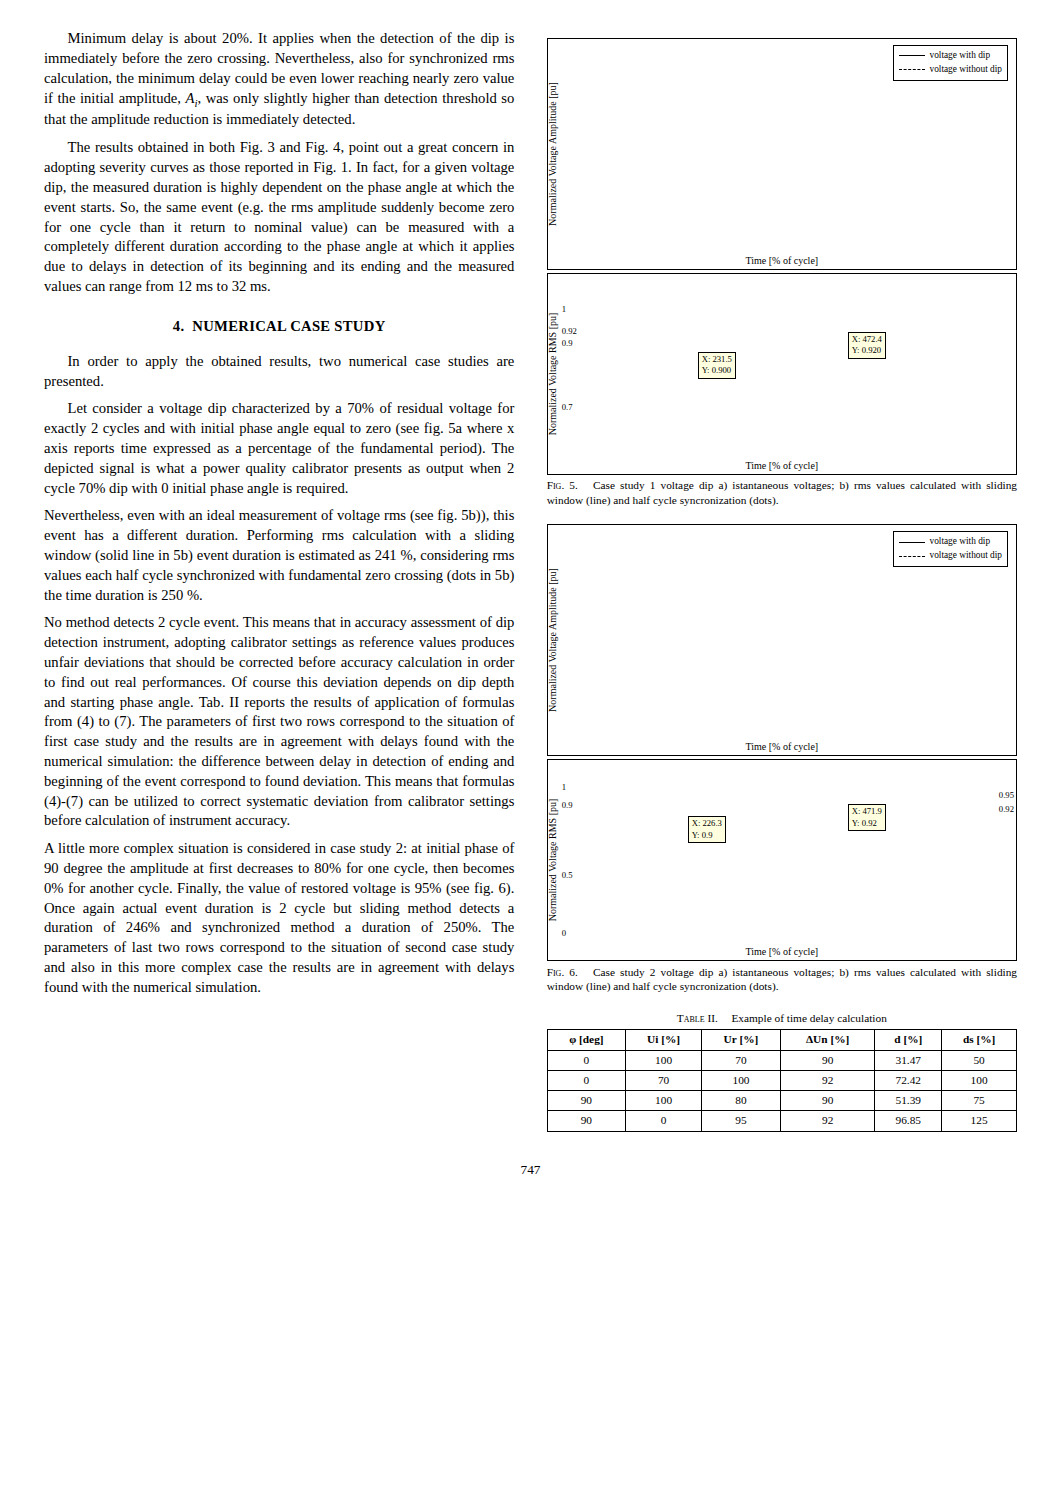Minimum delay is about 20%. It applies when the detection of the dip is immediately before the zero crossing. Nevertheless, also for synchronized rms calculation, the minimum delay could be even lower reaching nearly zero value if the initial amplitude, Ai, was only slightly higher than detection threshold so that the amplitude reduction is immediately detected.
The results obtained in both Fig. 3 and Fig. 4, point out a great concern in adopting severity curves as those reported in Fig. 1. In fact, for a given voltage dip, the measured duration is highly dependent on the phase angle at which the event starts. So, the same event (e.g. the rms amplitude suddenly become zero for one cycle than it return to nominal value) can be measured with a completely different duration according to the phase angle at which it applies due to delays in detection of its beginning and its ending and the measured values can range from 12 ms to 32 ms.
4. Numerical Case Study
In order to apply the obtained results, two numerical case studies are presented.
Let consider a voltage dip characterized by a 70% of residual voltage for exactly 2 cycles and with initial phase angle equal to zero (see fig. 5a where x axis reports time expressed as a percentage of the fundamental period). The depicted signal is what a power quality calibrator presents as output when 2 cycle 70% dip with 0 initial phase angle is required.
Nevertheless, even with an ideal measurement of voltage rms (see fig. 5b)), this event has a different duration. Performing rms calculation with a sliding window (solid line in 5b) event duration is estimated as 241 %, considering rms values each half cycle synchronized with fundamental zero crossing (dots in 5b) the time duration is 250 %.
No method detects 2 cycle event. This means that in accuracy assessment of dip detection instrument, adopting calibrator settings as reference values produces unfair deviations that should be corrected before accuracy calculation in order to find out real performances. Of course this deviation depends on dip depth and starting phase angle. Tab. II reports the results of application of formulas from (4) to (7). The parameters of first two rows correspond to the situation of first case study and the results are in agreement with delays found with the numerical simulation: the difference between delay in detection of ending and beginning of the event correspond to found deviation. This means that formulas (4)-(7) can be utilized to correct systematic deviation from calibrator settings before calculation of instrument accuracy.
A little more complex situation is considered in case study 2: at initial phase of 90 degree the amplitude at first decreases to 80% for one cycle, then becomes 0% for another cycle. Finally, the value of restored voltage is 95% (see fig. 6). Once again actual event duration is 2 cycle but sliding method detects a duration of 246% and synchronized method a duration of 250%. The parameters of last two rows correspond to the situation of second case study and also in this more complex case the results are in agreement with delays found with the numerical simulation.
voltage with dip
voltage without dip
Normalized Voltage Amplitude [pu]
Time [% of cycle]
Normalized Voltage RMS [pu]
Time [% of cycle]
1
0.92
0.9
0.7
X: 231.5
Y: 0.900
X: 472.4
Y: 0.920
Fig. 5. Case study 1 voltage dip a) istantaneous voltages; b) rms values calculated with sliding window (line) and half cycle syncronization (dots).
voltage with dip
voltage without dip
Normalized Voltage Amplitude [pu]
Time [% of cycle]
Normalized Voltage RMS [pu]
Time [% of cycle]
1
0.9
0.5
0
0.95
0.92
X: 226.3
Y: 0.9
X: 471.9
Y: 0.92
Fig. 6. Case study 2 voltage dip a) istantaneous voltages; b) rms values calculated with sliding window (line) and half cycle syncronization (dots).
Table II. Example of time delay calculation
| φ [deg] | Ui [%] | Ur [%] | ΔUn [%] | d [%] | ds [%] |
| --- | --- | --- | --- | --- | --- |
| 0 | 100 | 70 | 90 | 31.47 | 50 |
| 0 | 70 | 100 | 92 | 72.42 | 100 |
| 90 | 100 | 80 | 90 | 51.39 | 75 |
| 90 | 0 | 95 | 92 | 96.85 | 125 |
747